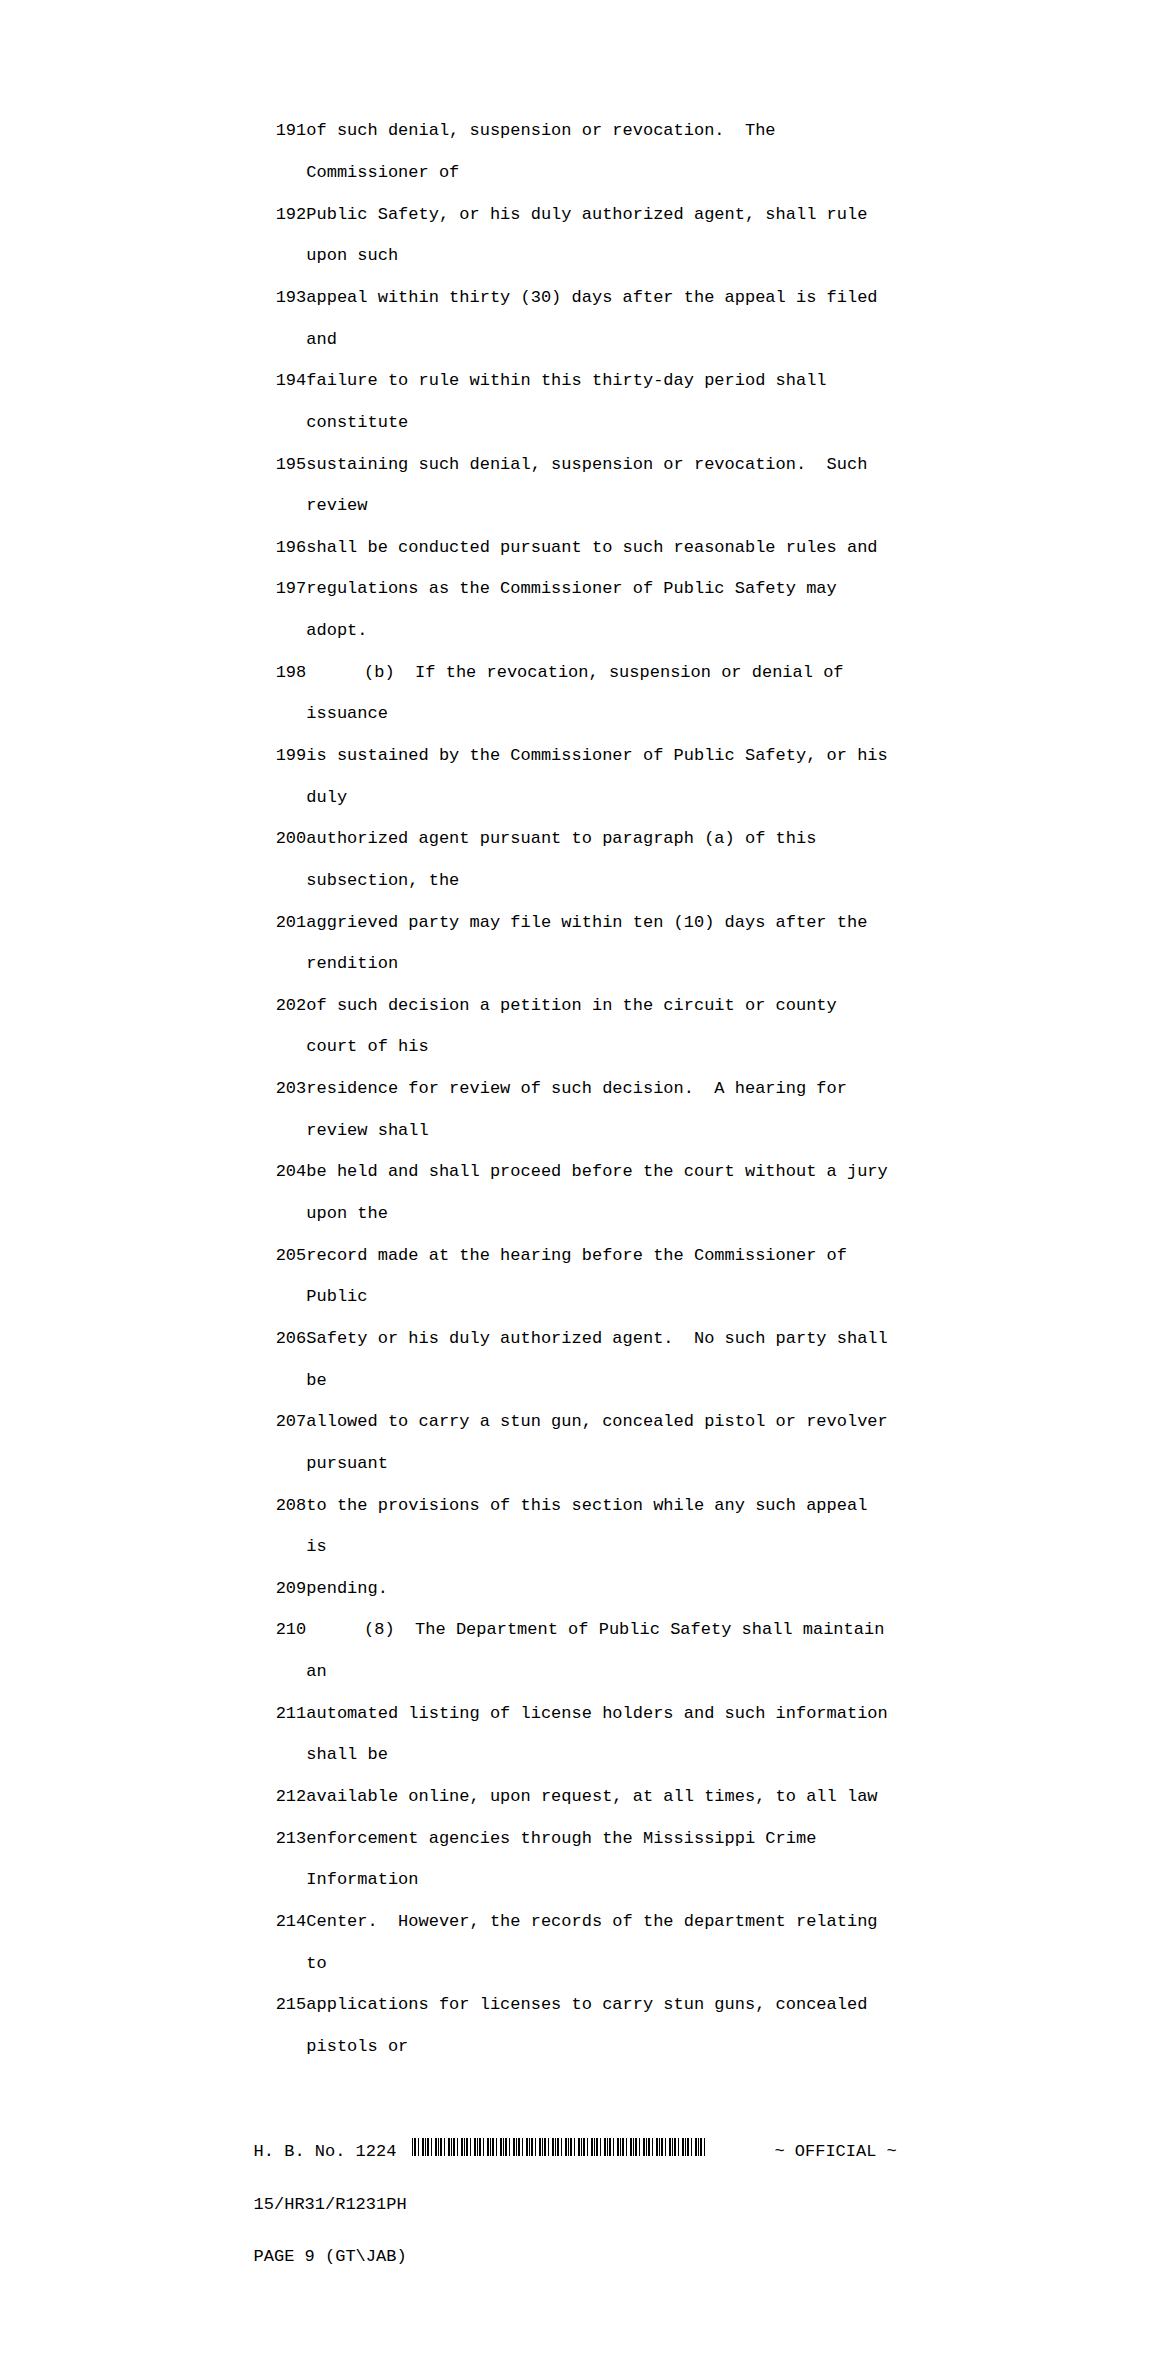| 191 | of such denial, suspension or revocation. The Commissioner of |
| 192 | Public Safety, or his duly authorized agent, shall rule upon such |
| 193 | appeal within thirty (30) days after the appeal is filed and |
| 194 | failure to rule within this thirty-day period shall constitute |
| 195 | sustaining such denial, suspension or revocation. Such review |
| 196 | shall be conducted pursuant to such reasonable rules and |
| 197 | regulations as the Commissioner of Public Safety may adopt. |
| 198 | (b) If the revocation, suspension or denial of issuance |
| 199 | is sustained by the Commissioner of Public Safety, or his duly |
| 200 | authorized agent pursuant to paragraph (a) of this subsection, the |
| 201 | aggrieved party may file within ten (10) days after the rendition |
| 202 | of such decision a petition in the circuit or county court of his |
| 203 | residence for review of such decision. A hearing for review shall |
| 204 | be held and shall proceed before the court without a jury upon the |
| 205 | record made at the hearing before the Commissioner of Public |
| 206 | Safety or his duly authorized agent. No such party shall be |
| 207 | allowed to carry a stun gun, concealed pistol or revolver pursuant |
| 208 | to the provisions of this section while any such appeal is |
| 209 | pending. |
| 210 | (8) The Department of Public Safety shall maintain an |
| 211 | automated listing of license holders and such information shall be |
| 212 | available online, upon request, at all times, to all law |
| 213 | enforcement agencies through the Mississippi Crime Information |
| 214 | Center. However, the records of the department relating to |
| 215 | applications for licenses to carry stun guns, concealed pistols or |
H. B. No. 1224 ~ OFFICIAL ~
15/HR31/R1231PH
PAGE 9 (GT\JAB)